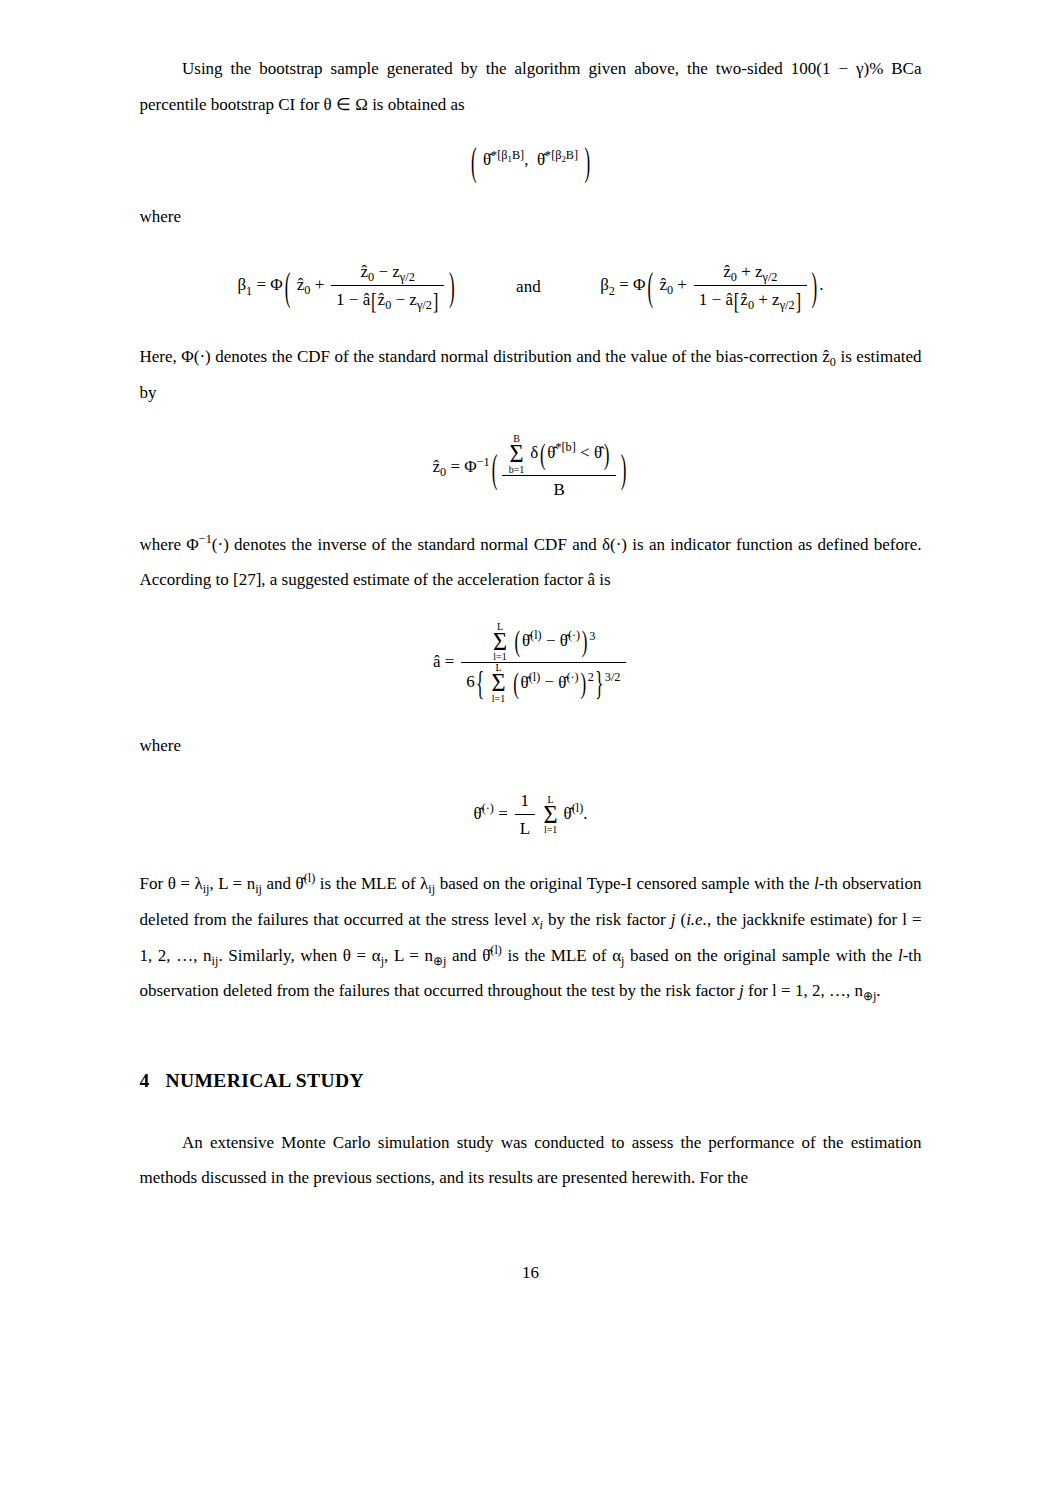Using the bootstrap sample generated by the algorithm given above, the two-sided 100(1 − γ)% BCa percentile bootstrap CI for θ ∈ Ω is obtained as
( θ̂*[β1B], θ̂*[β2B] )
where
β1 = Φ( ẑ0 + ẑ0 − zγ/21 − â[ẑ0 − zγ/2]) and β2 = Φ( ẑ0 + ẑ0 + zγ/21 − â[ẑ0 + zγ/2]).
Here, Φ(·) denotes the CDF of the standard normal distribution and the value of the bias-correction ẑ0 is estimated by
ẑ0 = Φ−1(BΣb=1 δ(θ̂*[b] < θ̂) B)
where Φ−1(·) denotes the inverse of the standard normal CDF and δ(·) is an indicator function as defined before. According to [27], a suggested estimate of the acceleration factor â is
â = LΣl=1 (θ̂(l) − θ̂(·))36{ LΣl=1 (θ̂(l) − θ̂(·))2}3/2
where
θ̂(·) = 1 L LΣl=1 θ̂(l).
For θ = λij, L = nij and θ̂(l) is the MLE of λij based on the original Type-I censored sample with the l-th observation deleted from the failures that occurred at the stress level xi by the risk factor j (i.e., the jackknife estimate) for l = 1, 2, …, nij. Similarly, when θ = αj, L = n⊕j and θ̂(l) is the MLE of αj based on the original sample with the l-th observation deleted from the failures that occurred throughout the test by the risk factor j for l = 1, 2, …, n⊕j.
4 NUMERICAL STUDY
An extensive Monte Carlo simulation study was conducted to assess the performance of the estimation methods discussed in the previous sections, and its results are presented herewith. For the
16